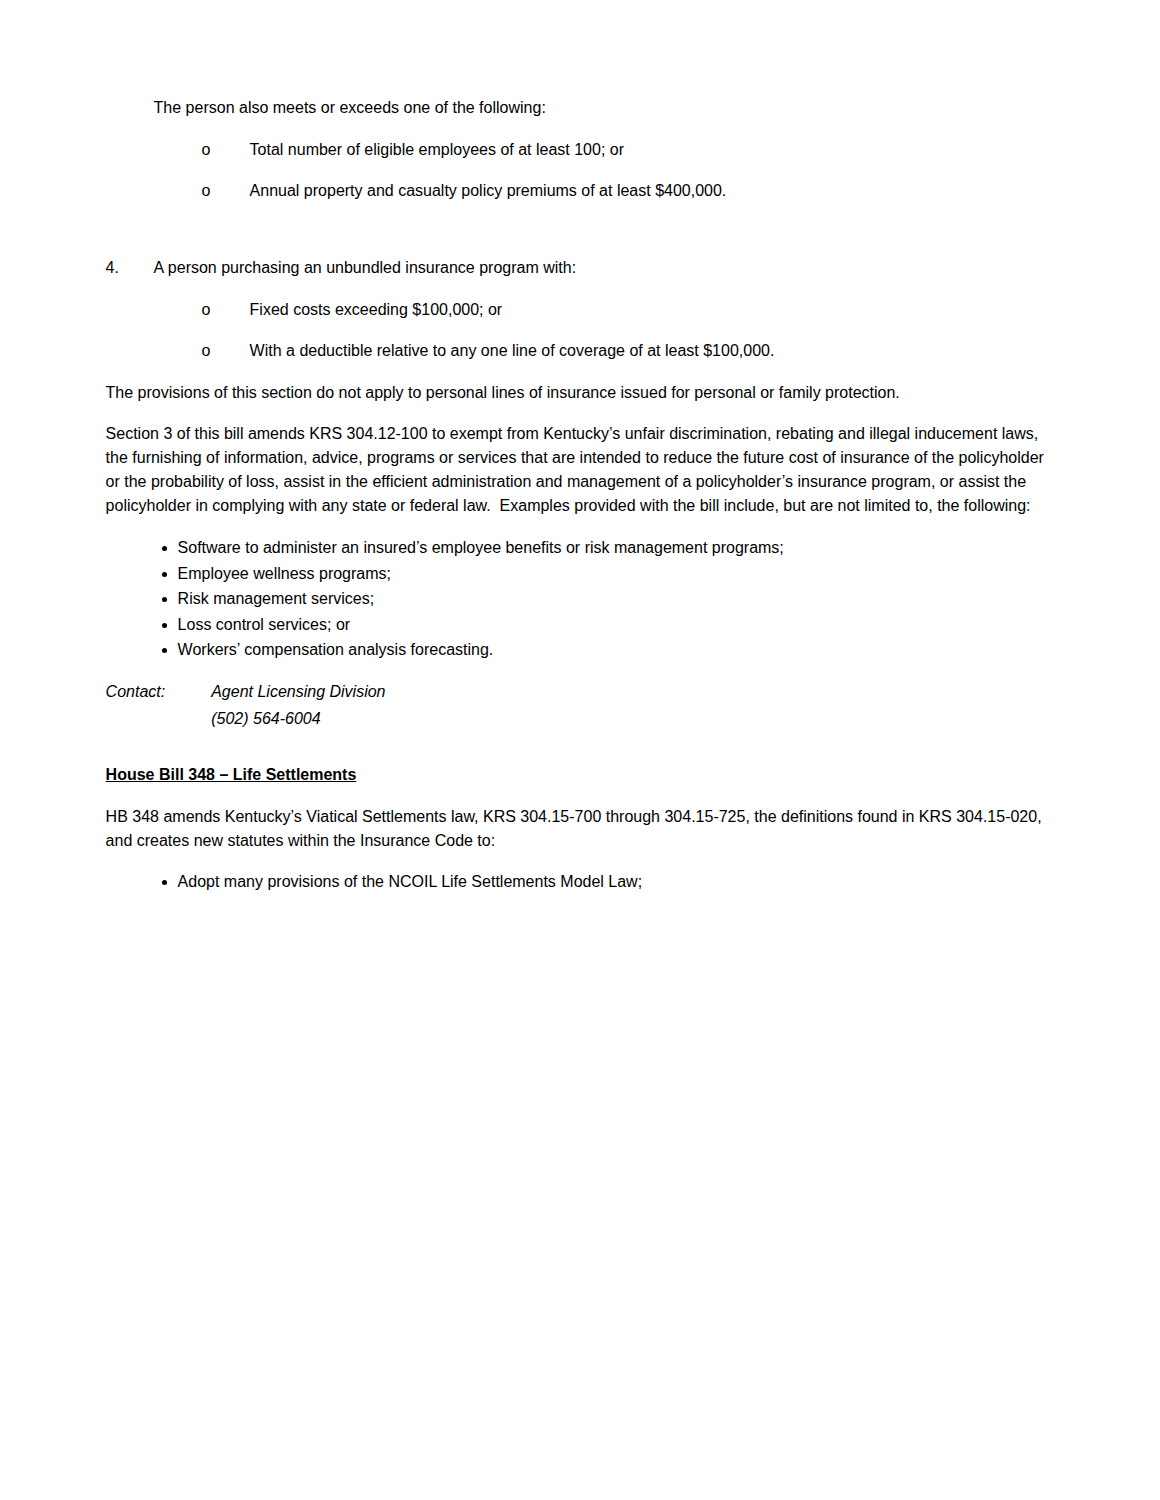The person also meets or exceeds one of the following:
o Total number of eligible employees of at least 100; or
o Annual property and casualty policy premiums of at least $400,000.
4. A person purchasing an unbundled insurance program with:
o Fixed costs exceeding $100,000; or
o With a deductible relative to any one line of coverage of at least $100,000.
The provisions of this section do not apply to personal lines of insurance issued for personal or family protection.
Section 3 of this bill amends KRS 304.12-100 to exempt from Kentucky’s unfair discrimination, rebating and illegal inducement laws, the furnishing of information, advice, programs or services that are intended to reduce the future cost of insurance of the policyholder or the probability of loss, assist in the efficient administration and management of a policyholder’s insurance program, or assist the policyholder in complying with any state or federal law. Examples provided with the bill include, but are not limited to, the following:
Software to administer an insured’s employee benefits or risk management programs;
Employee wellness programs;
Risk management services;
Loss control services; or
Workers’ compensation analysis forecasting.
Contact: Agent Licensing Division
(502) 564-6004
House Bill 348 – Life Settlements
HB 348 amends Kentucky’s Viatical Settlements law, KRS 304.15-700 through 304.15-725, the definitions found in KRS 304.15-020, and creates new statutes within the Insurance Code to:
Adopt many provisions of the NCOIL Life Settlements Model Law;